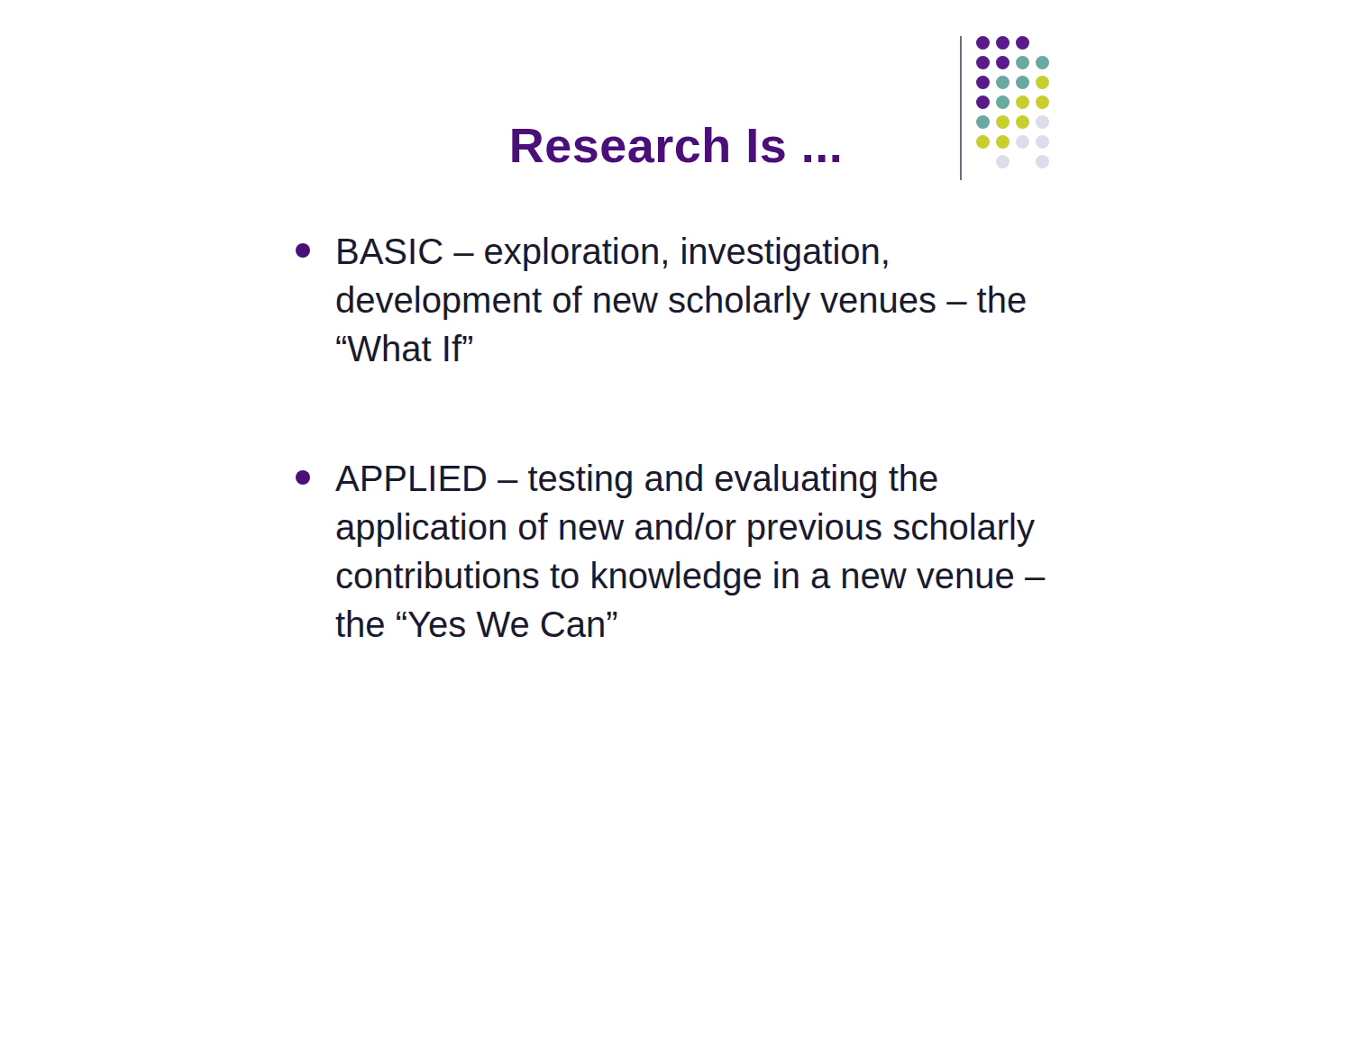Research Is ...
BASIC – exploration, investigation, development of new scholarly venues – the “What If”
APPLIED – testing and evaluating the application of new and/or previous scholarly contributions to knowledge in a new venue – the “Yes We Can”